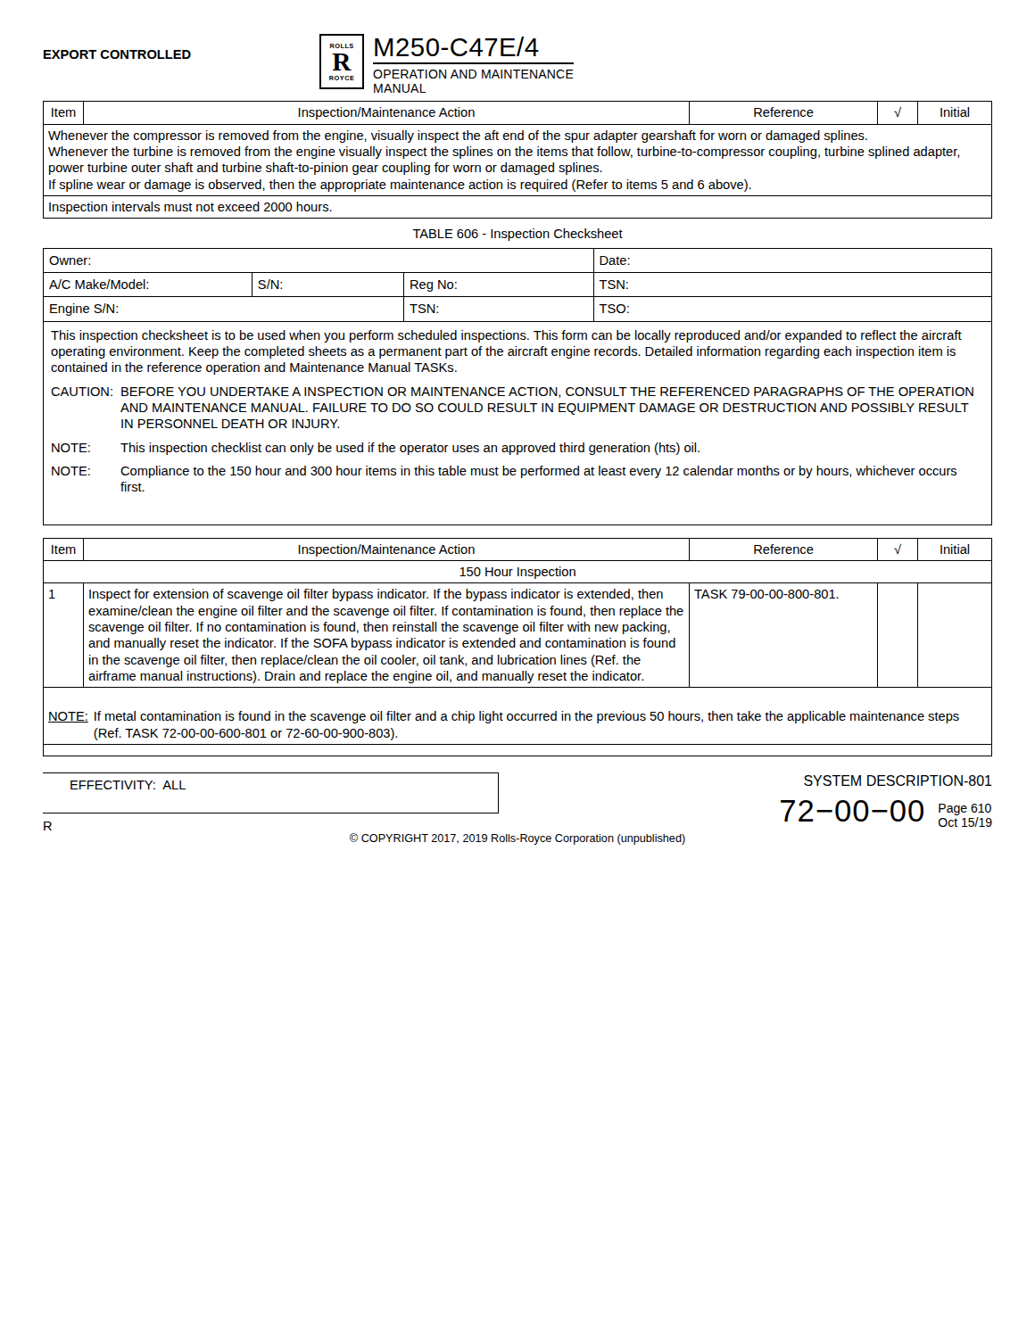EXPORT CONTROLLED
ROLLS R ROYCE
M250-C47E/4
OPERATION AND MAINTENANCE
MANUAL
| Item | Inspection/Maintenance Action | Reference | √ | Initial |
| Whenever the compressor is removed from the engine, visually inspect the aft end of the spur adapter gearshaft for worn or damaged splines. Whenever the turbine is removed from the engine visually inspect the splines on the items that follow, turbine-to-compressor coupling, turbine splined adapter, power turbine outer shaft and turbine shaft-to-pinion gear coupling for worn or damaged splines. If spline wear or damage is observed, then the appropriate maintenance action is required (Refer to items 5 and 6 above). |
| Inspection intervals must not exceed 2000 hours. |
TABLE 606 - Inspection Checksheet
| Owner: | Date: |
| A/C Make/Model: | S/N: | Reg No: | TSN: |
| Engine S/N: | TSN: | TSO: |
This inspection checksheet is to be used when you perform scheduled inspections. This form can be locally reproduced and/or expanded to reflect the aircraft operating environment. Keep the completed sheets as a permanent part of the aircraft engine records. Detailed information regarding each inspection item is contained in the reference operation and Maintenance Manual TASKs.
CAUTION:
BEFORE YOU UNDERTAKE A INSPECTION OR MAINTENANCE ACTION, CONSULT THE REFERENCED PARAGRAPHS OF THE OPERATION AND MAINTENANCE MANUAL. FAILURE TO DO SO COULD RESULT IN EQUIPMENT DAMAGE OR DESTRUCTION AND POSSIBLY RESULT IN PERSONNEL DEATH OR INJURY.
NOTE:
This inspection checklist can only be used if the operator uses an approved third generation (hts) oil.
NOTE:
Compliance to the 150 hour and 300 hour items in this table must be performed at least every 12 calendar months or by hours, whichever occurs first.
| Item | Inspection/Maintenance Action | Reference | √ | Initial |
| 150 Hour Inspection |
| 1 | Inspect for extension of scavenge oil filter bypass indicator. If the bypass indicator is extended, then examine/clean the engine oil filter and the scavenge oil filter. If contamination is found, then replace the scavenge oil filter. If no contamination is found, then reinstall the scavenge oil filter with new packing, and manually reset the indicator. If the SOFA bypass indicator is extended and contamination is found in the scavenge oil filter, then replace/clean the oil cooler, oil tank, and lubrication lines (Ref. the airframe manual instructions). Drain and replace the engine oil, and manually reset the indicator. | TASK 79-00-00-800-801. | | |
| NOTE: If metal contamination is found in the scavenge oil filter and a chip light occurred in the previous 50 hours, then take the applicable maintenance steps (Ref. TASK 72-00-00-600-801 or 72-60-00-900-803). |
EFFECTIVITY: ALL
SYSTEM DESCRIPTION-801
72−00−00 Page 610
Oct 15/19
© COPYRIGHT 2017, 2019 Rolls-Royce Corporation (unpublished)
R